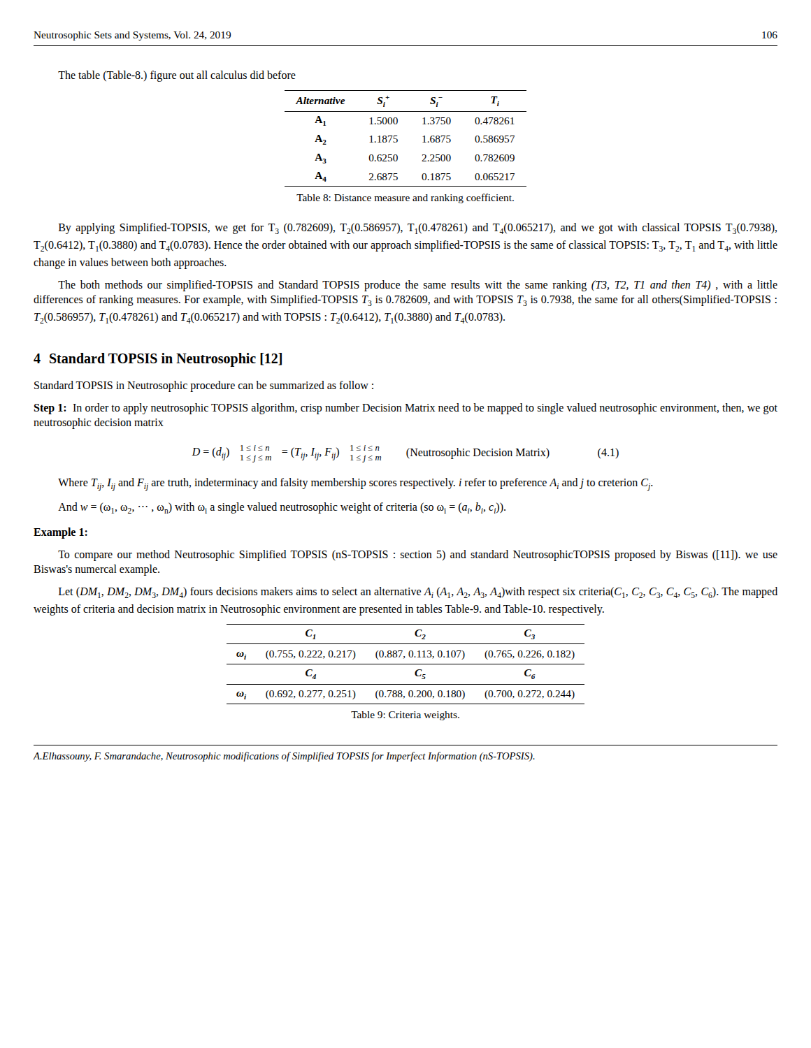Neutrosophic Sets and Systems, Vol. 24, 2019 106
The table (Table-8.) figure out all calculus did before
| Alternative | S i + | S i − | T i |
| --- | --- | --- | --- |
| A 1 | 1.5000 | 1.3750 | 0.478261 |
| A 2 | 1.1875 | 1.6875 | 0.586957 |
| A 3 | 0.6250 | 2.2500 | 0.782609 |
| A 4 | 2.6875 | 0.1875 | 0.065217 |
Table 8: Distance measure and ranking coefficient.
By applying Simplified-TOPSIS, we get for T3 (0.782609), T2(0.586957), T1(0.478261) and T4(0.065217), and we got with classical TOPSIS T3(0.7938), T2(0.6412), T1(0.3880) and T4(0.0783). Hence the order obtained with our approach simplified-TOPSIS is the same of classical TOPSIS: T3, T2, T1 and T4, with little change in values between both approaches.
The both methods our simplified-TOPSIS and Standard TOPSIS produce the same results witt the same ranking (T3, T2, T1 and then T4) , with a little differences of ranking measures. For example, with Simplified-TOPSIS T3 is 0.782609, and with TOPSIS T3 is 0.7938, the same for all others(Simplified-TOPSIS : T2(0.586957), T1(0.478261) and T4(0.065217) and with TOPSIS : T2(0.6412), T1(0.3880) and T4(0.0783).
4 Standard TOPSIS in Neutrosophic [12]
Standard TOPSIS in Neutrosophic procedure can be summarized as follow :
Step 1: In order to apply neutrosophic TOPSIS algorithm, crisp number Decision Matrix need to be mapped to single valued neutrosophic environment, then, we got neutrosophic decision matrix
D = (dij) 1 ≤ i ≤ n
1 ≤ j ≤ m = (Tij, Iij, Fij) 1 ≤ i ≤ n
1 ≤ j ≤ m (Neutrosophic Decision Matrix) (4.1)
Where Tij, Iij and Fij are truth, indeterminacy and falsity membership scores respectively. i refer to preference Ai and j to creterion Cj.
And w = (ω1, ω2, ··· , ωn) with ωi a single valued neutrosophic weight of criteria (so ωi = (ai, bi, ci)).
Example 1:
To compare our method Neutrosophic Simplified TOPSIS (nS-TOPSIS : section 5) and standard NeutrosophicTOPSIS proposed by Biswas ([11]). we use Biswas's numercal example.
Let (DM1, DM2, DM3, DM4) fours decisions makers aims to select an alternative Ai (A1, A2, A3, A4)with respect six criteria(C1, C2, C3, C4, C5, C6). The mapped weights of criteria and decision matrix in Neutrosophic environment are presented in tables Table-9. and Table-10. respectively.
| | C 1 | C 2 | C 3 |
| --- | --- | --- | --- |
| ω i | (0.755, 0.222, 0.217) | (0.887, 0.113, 0.107) | (0.765, 0.226, 0.182) |
| | C 4 | C 5 | C 6 |
| ω i | (0.692, 0.277, 0.251) | (0.788, 0.200, 0.180) | (0.700, 0.272, 0.244) |
Table 9: Criteria weights.
A.Elhassouny, F. Smarandache, Neutrosophic modifications of Simplified TOPSIS for Imperfect Information (nS-TOPSIS).